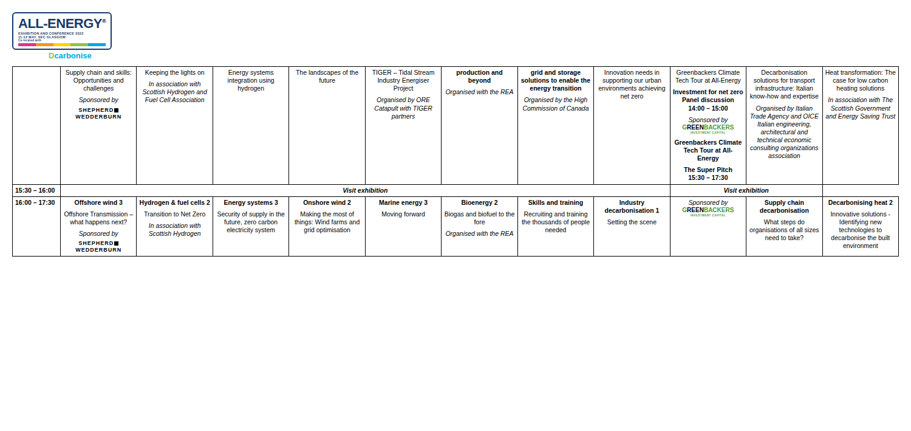ALL-ENERGY®
EXHIBITION AND CONFERENCE 2022
11-12 MAY, SEC GLASGOW
Co-located with
Dcarbonise
| | Supply chain and skills: Opportunities and challenges Sponsored by SHEPHERD WEDDERBURN | Keeping the lights on In association with Scottish Hydrogen and Fuel Cell Association | Energy systems integration using hydrogen | The landscapes of the future | TIGER – Tidal Stream Industry Energiser Project Organised by ORE Catapult with TIGER partners | production and beyond Organised with the REA | grid and storage solutions to enable the energy transition Organised by the High Commission of Canada | Innovation needs in supporting our urban environments achieving net zero | Greenbackers Climate Tech Tour at All-Energy Investment for net zero Panel discussion 14:00 – 15:00 Sponsored by G REEN BACKERS INVESTMENT CAPITAL Greenbackers Climate Tech Tour at All-Energy The Super Pitch 15:30 – 17:30 | Decarbonisation solutions for transport infrastructure: Italian know-how and expertise Organised by Italian Trade Agency and OICE Italian engineering, architectural and technical economic consulting organizations association | Heat transformation: The case for low carbon heating solutions In association with The Scottish Government and Energy Saving Trust |
| 15:30 – 16:00 | Visit exhibition | Visit exhibition |
| 16:00 – 17:30 | Offshore wind 3 Offshore Transmission – what happens next? Sponsored by SHEPHERD WEDDERBURN | Hydrogen & fuel cells 2 Transition to Net Zero In association with Scottish Hydrogen | Energy systems 3 Security of supply in the future, zero carbon electricity system | Onshore wind 2 Making the most of things: Wind farms and grid optimisation | Marine energy 3 Moving forward | Bioenergy 2 Biogas and biofuel to the fore Organised with the REA | Skills and training Recruiting and training the thousands of people needed | Industry decarbonisation 1 Setting the scene | Sponsored by G REEN BACKERS INVESTMENT CAPITAL | Supply chain decarbonisation What steps do organisations of all sizes need to take? | Decarbonising heat 2 Innovative solutions - Identifying new technologies to decarbonise the built environment |